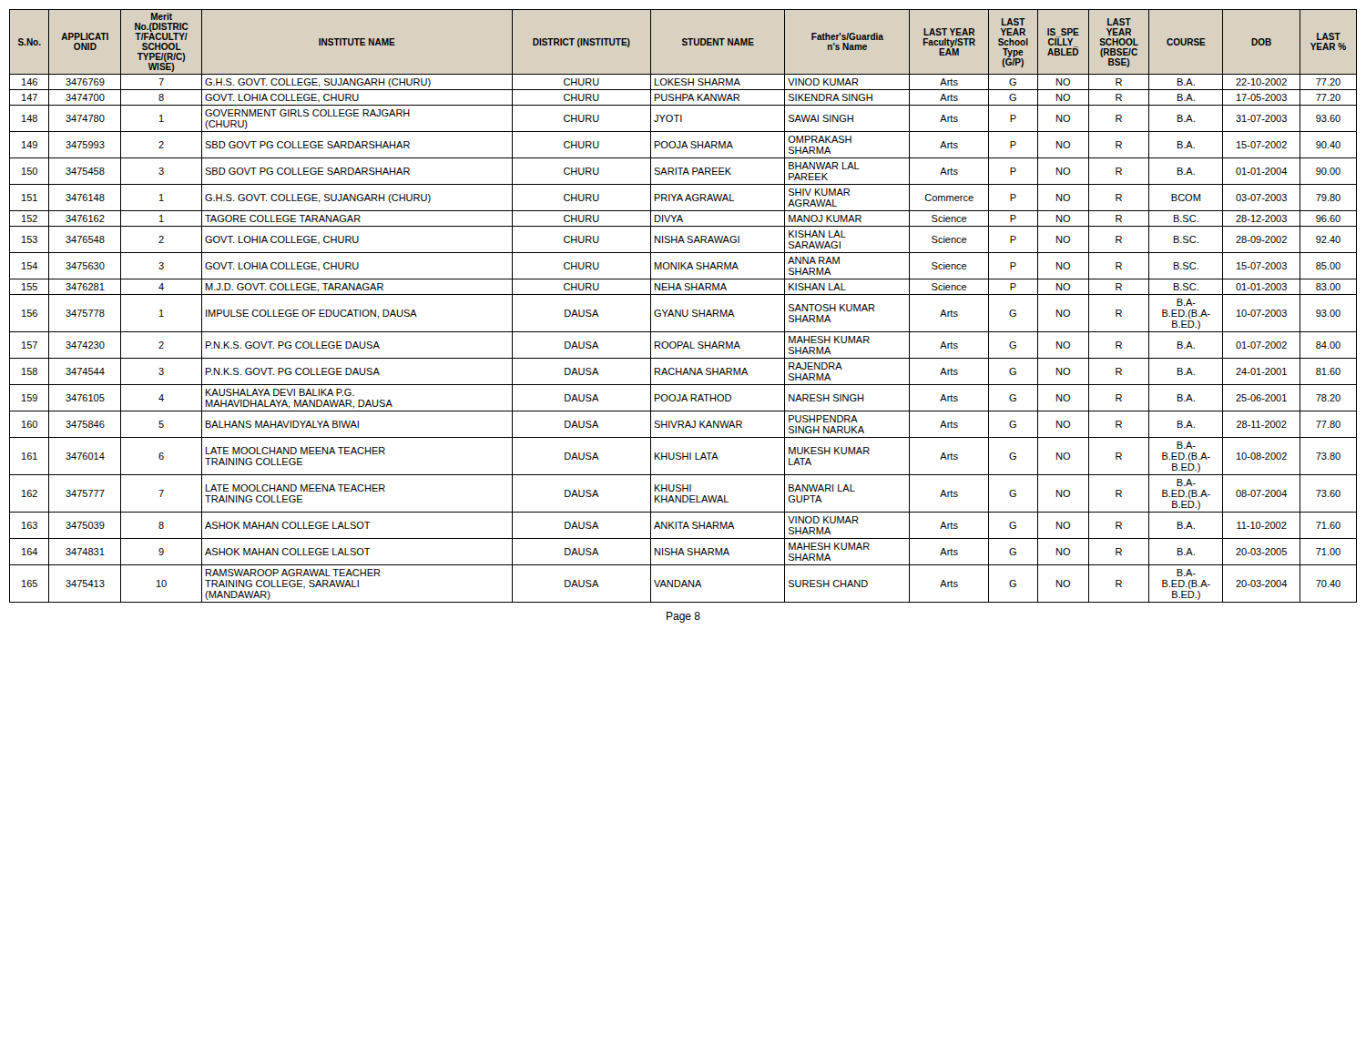| S.No. | APPLICATI ONID | Merit No.(DISTRIC T/FACULTY/ SCHOOL TYPE/(R/C) WISE) | INSTITUTE NAME | DISTRICT (INSTITUTE) | STUDENT NAME | Father's/Guardia n's Name | LAST YEAR Faculty/STR EAM | LAST YEAR School Type (G/P) | IS_SPE CILLY_ ABLED | LAST YEAR SCHOOL (RBSE/C BSE) | COURSE | DOB | LAST YEAR % |
| --- | --- | --- | --- | --- | --- | --- | --- | --- | --- | --- | --- | --- | --- |
| 146 | 3476769 | 7 | G.H.S. GOVT. COLLEGE, SUJANGARH (CHURU) | CHURU | LOKESH SHARMA | VINOD KUMAR | Arts | G | NO | R | B.A. | 22-10-2002 | 77.20 |
| 147 | 3474700 | 8 | GOVT. LOHIA COLLEGE, CHURU | CHURU | PUSHPA KANWAR | SIKENDRA SINGH | Arts | G | NO | R | B.A. | 17-05-2003 | 77.20 |
| 148 | 3474780 | 1 | GOVERNMENT GIRLS COLLEGE RAJGARH (CHURU) | CHURU | JYOTI | SAWAI SINGH | Arts | P | NO | R | B.A. | 31-07-2003 | 93.60 |
| 149 | 3475993 | 2 | SBD GOVT PG COLLEGE SARDARSHAHAR | CHURU | POOJA SHARMA | OMPRAKASH SHARMA | Arts | P | NO | R | B.A. | 15-07-2002 | 90.40 |
| 150 | 3475458 | 3 | SBD GOVT PG COLLEGE SARDARSHAHAR | CHURU | SARITA PAREEK | BHANWAR LAL PAREEK | Arts | P | NO | R | B.A. | 01-01-2004 | 90.00 |
| 151 | 3476148 | 1 | G.H.S. GOVT. COLLEGE, SUJANGARH (CHURU) | CHURU | PRIYA AGRAWAL | SHIV KUMAR AGRAWAL | Commerce | P | NO | R | BCOM | 03-07-2003 | 79.80 |
| 152 | 3476162 | 1 | TAGORE COLLEGE TARANAGAR | CHURU | DIVYA | MANOJ KUMAR | Science | P | NO | R | B.SC. | 28-12-2003 | 96.60 |
| 153 | 3476548 | 2 | GOVT. LOHIA COLLEGE, CHURU | CHURU | NISHA SARAWAGI | KISHAN LAL SARAWAGI | Science | P | NO | R | B.SC. | 28-09-2002 | 92.40 |
| 154 | 3475630 | 3 | GOVT. LOHIA COLLEGE, CHURU | CHURU | MONIKA SHARMA | ANNA RAM SHARMA | Science | P | NO | R | B.SC. | 15-07-2003 | 85.00 |
| 155 | 3476281 | 4 | M.J.D. GOVT. COLLEGE, TARANAGAR | CHURU | NEHA SHARMA | KISHAN LAL | Science | P | NO | R | B.SC. | 01-01-2003 | 83.00 |
| 156 | 3475778 | 1 | IMPULSE COLLEGE OF EDUCATION, DAUSA | DAUSA | GYANU SHARMA | SANTOSH KUMAR SHARMA | Arts | G | NO | R | B.A- B.ED.(B.A- B.ED.) | 10-07-2003 | 93.00 |
| 157 | 3474230 | 2 | P.N.K.S. GOVT. PG COLLEGE DAUSA | DAUSA | ROOPAL SHARMA | MAHESH KUMAR SHARMA | Arts | G | NO | R | B.A. | 01-07-2002 | 84.00 |
| 158 | 3474544 | 3 | P.N.K.S. GOVT. PG COLLEGE DAUSA | DAUSA | RACHANA SHARMA | RAJENDRA SHARMA | Arts | G | NO | R | B.A. | 24-01-2001 | 81.60 |
| 159 | 3476105 | 4 | KAUSHALAYA DEVI BALIKA P.G. MAHAVIDHALAYA, MANDAWAR, DAUSA | DAUSA | POOJA RATHOD | NARESH SINGH | Arts | G | NO | R | B.A. | 25-06-2001 | 78.20 |
| 160 | 3475846 | 5 | BALHANS MAHAVIDYALYA BIWAI | DAUSA | SHIVRAJ KANWAR | PUSHPENDRA SINGH NARUKA | Arts | G | NO | R | B.A. | 28-11-2002 | 77.80 |
| 161 | 3476014 | 6 | LATE MOOLCHAND MEENA TEACHER TRAINING COLLEGE | DAUSA | KHUSHI LATA | MUKESH KUMAR LATA | Arts | G | NO | R | B.A- B.ED.(B.A- B.ED.) | 10-08-2002 | 73.80 |
| 162 | 3475777 | 7 | LATE MOOLCHAND MEENA TEACHER TRAINING COLLEGE | DAUSA | KHUSHI KHANDELAWAL | BANWARI LAL GUPTA | Arts | G | NO | R | B.A- B.ED.(B.A- B.ED.) | 08-07-2004 | 73.60 |
| 163 | 3475039 | 8 | ASHOK MAHAN COLLEGE LALSOT | DAUSA | ANKITA SHARMA | VINOD KUMAR SHARMA | Arts | G | NO | R | B.A. | 11-10-2002 | 71.60 |
| 164 | 3474831 | 9 | ASHOK MAHAN COLLEGE LALSOT | DAUSA | NISHA SHARMA | MAHESH KUMAR SHARMA | Arts | G | NO | R | B.A. | 20-03-2005 | 71.00 |
| 165 | 3475413 | 10 | RAMSWAROOP AGRAWAL TEACHER TRAINING COLLEGE, SARAWALI (MANDAWAR) | DAUSA | VANDANA | SURESH CHAND | Arts | G | NO | R | B.A- B.ED.(B.A- B.ED.) | 20-03-2004 | 70.40 |
Page 8